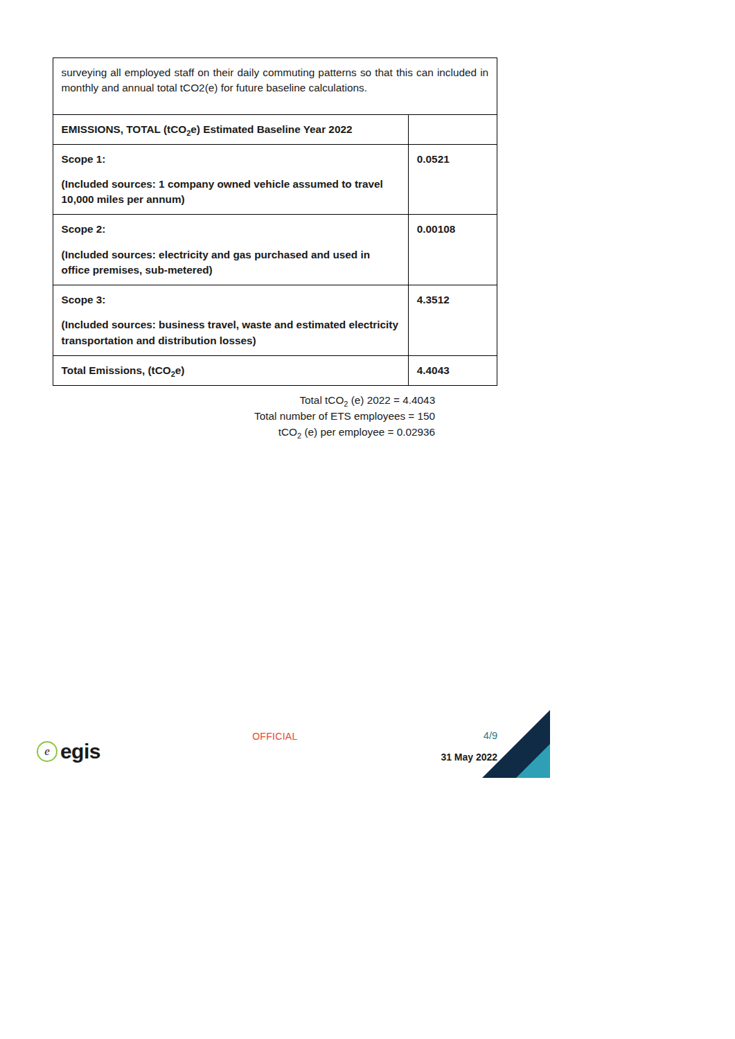| surveying all employed staff on their daily commuting patterns so that this can included in monthly and annual total tCO2(e) for future baseline calculations. |
| EMISSIONS, TOTAL (tCO 2 e) Estimated Baseline Year 2022 | |
| Scope 1: (Included sources: 1 company owned vehicle assumed to travel 10,000 miles per annum) | 0.0521 |
| Scope 2: (Included sources: electricity and gas purchased and used in office premises, sub-metered) | 0.00108 |
| Scope 3: (Included sources: business travel, waste and estimated electricity transportation and distribution losses) | 4.3512 |
| Total Emissions, (tCO 2 e) | 4.4043 |
Total tCO2 (e) 2022 = 4.4043
Total number of ETS employees = 150
tCO2 (e) per employee = 0.02936
e egis
OFFICIAL
4/9
31 May 2022